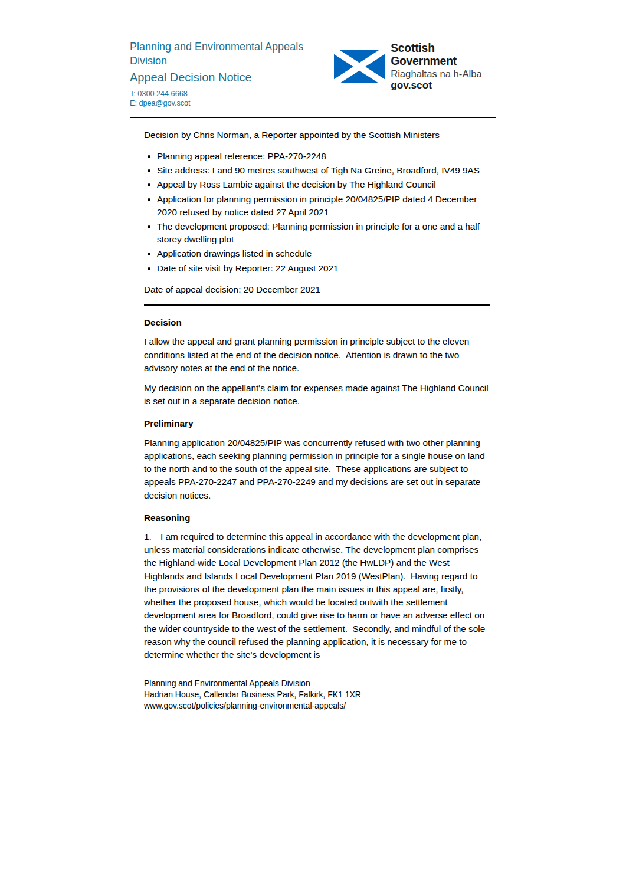Planning and Environmental Appeals Division
Appeal Decision Notice
T: 0300 244 6668
E: dpea@gov.scot
Scottish Government
Riaghaltas na h-Alba
gov.scot
Decision by Chris Norman, a Reporter appointed by the Scottish Ministers
Planning appeal reference: PPA-270-2248
Site address: Land 90 metres southwest of Tigh Na Greine, Broadford, IV49 9AS
Appeal by Ross Lambie against the decision by The Highland Council
Application for planning permission in principle 20/04825/PIP dated 4 December 2020 refused by notice dated 27 April 2021
The development proposed: Planning permission in principle for a one and a half storey dwelling plot
Application drawings listed in schedule
Date of site visit by Reporter: 22 August 2021
Date of appeal decision: 20 December 2021
Decision
I allow the appeal and grant planning permission in principle subject to the eleven conditions listed at the end of the decision notice. Attention is drawn to the two advisory notes at the end of the notice.
My decision on the appellant's claim for expenses made against The Highland Council is set out in a separate decision notice.
Preliminary
Planning application 20/04825/PIP was concurrently refused with two other planning applications, each seeking planning permission in principle for a single house on land to the north and to the south of the appeal site. These applications are subject to appeals PPA-270-2247 and PPA-270-2249 and my decisions are set out in separate decision notices.
Reasoning
1. I am required to determine this appeal in accordance with the development plan, unless material considerations indicate otherwise. The development plan comprises the Highland-wide Local Development Plan 2012 (the HwLDP) and the West Highlands and Islands Local Development Plan 2019 (WestPlan). Having regard to the provisions of the development plan the main issues in this appeal are, firstly, whether the proposed house, which would be located outwith the settlement development area for Broadford, could give rise to harm or have an adverse effect on the wider countryside to the west of the settlement. Secondly, and mindful of the sole reason why the council refused the planning application, it is necessary for me to determine whether the site's development is
Planning and Environmental Appeals Division
Hadrian House, Callendar Business Park, Falkirk, FK1 1XR
www.gov.scot/policies/planning-environmental-appeals/